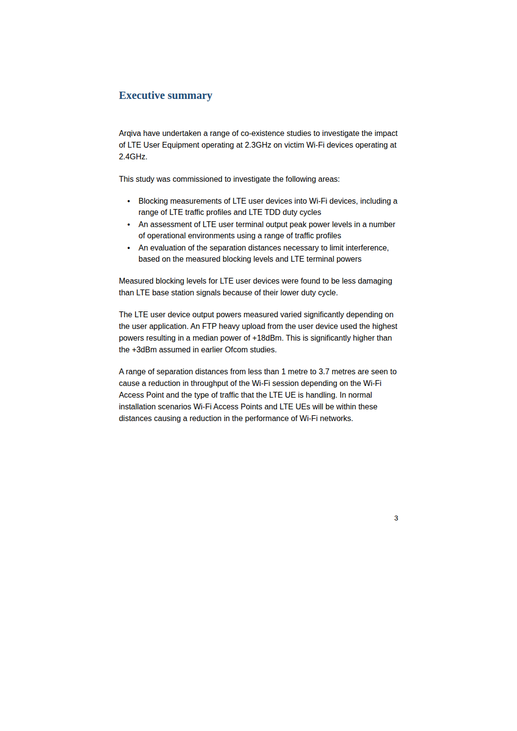Executive summary
Arqiva have undertaken a range of co-existence studies to investigate the impact of LTE User Equipment operating at 2.3GHz on victim Wi-Fi devices operating at 2.4GHz.
This study was commissioned to investigate the following areas:
Blocking measurements of LTE user devices into Wi-Fi devices, including a range of LTE traffic profiles and LTE TDD duty cycles
An assessment of LTE user terminal output peak power levels in a number of operational environments using a range of traffic profiles
An evaluation of the separation distances necessary to limit interference, based on the measured blocking levels and LTE terminal powers
Measured blocking levels for LTE user devices were found to be less damaging than LTE base station signals because of their lower duty cycle.
The LTE user device output powers measured varied significantly depending on the user application. An FTP heavy upload from the user device used the highest powers resulting in a median power of +18dBm. This is significantly higher than the +3dBm assumed in earlier Ofcom studies.
A range of separation distances from less than 1 metre to 3.7 metres are seen to cause a reduction in throughput of the Wi-Fi session depending on the Wi-Fi Access Point and the type of traffic that the LTE UE is handling. In normal installation scenarios Wi-Fi Access Points and LTE UEs will be within these distances causing a reduction in the performance of Wi-Fi networks.
3